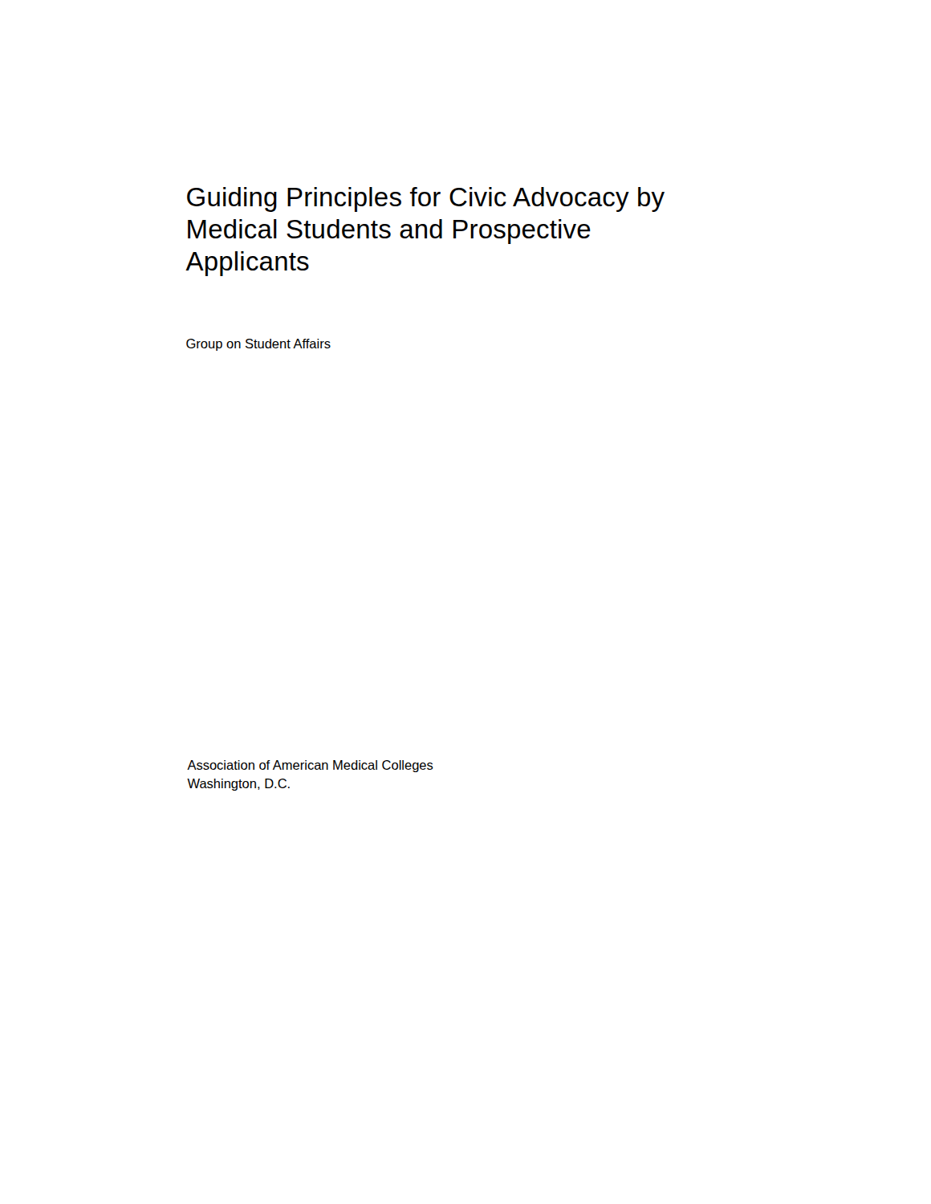Guiding Principles for Civic Advocacy by Medical Students and Prospective Applicants
Group on Student Affairs
Association of American Medical Colleges
Washington, D.C.